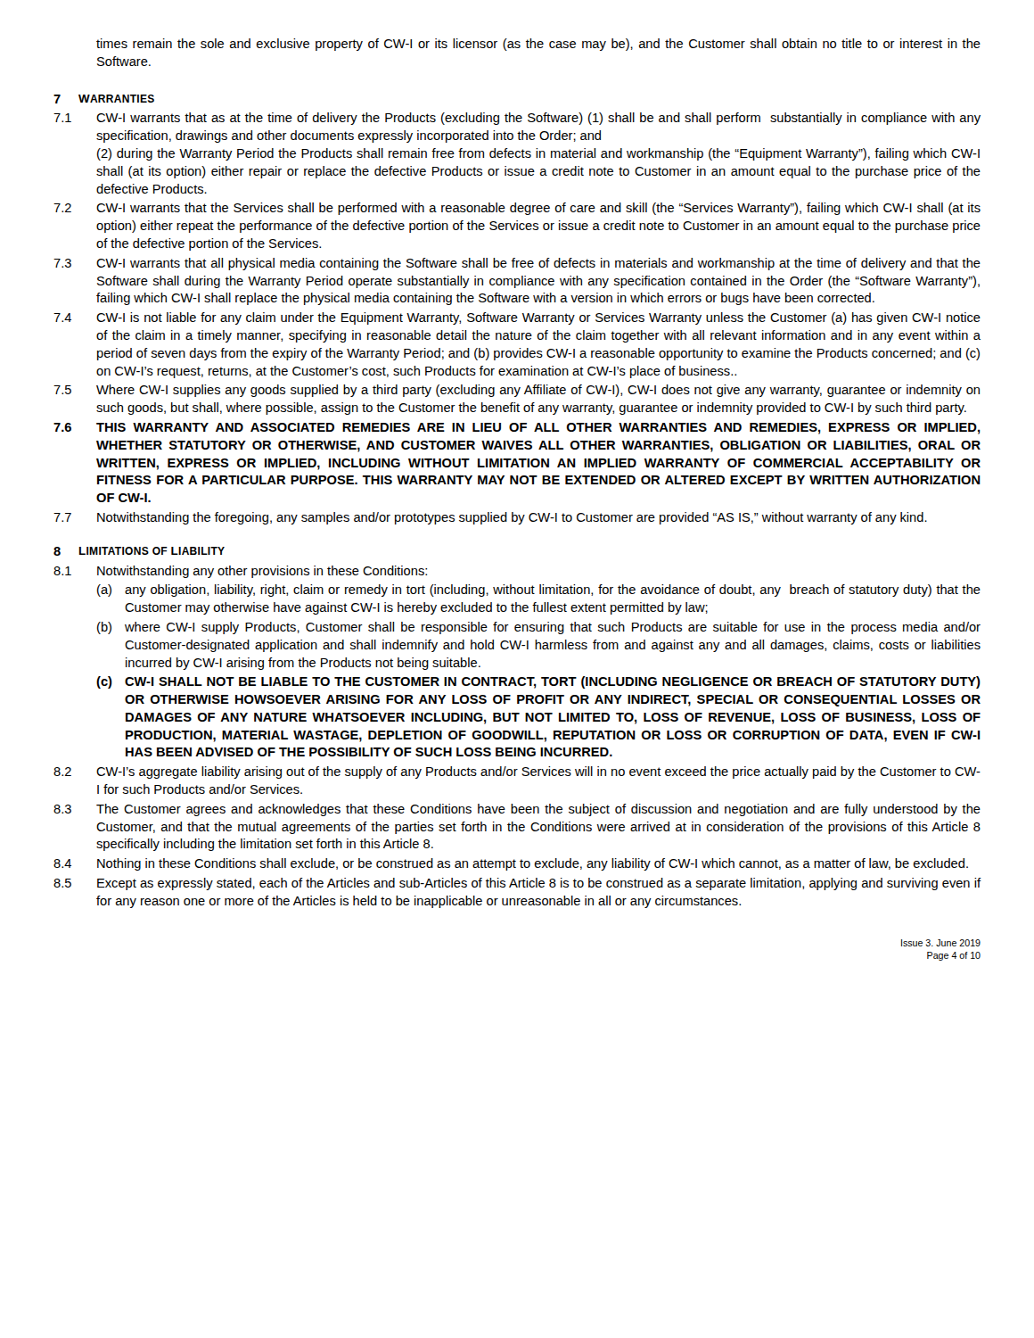times remain the sole and exclusive property of CW-I or its licensor (as the case may be), and the Customer shall obtain no title to or interest in the Software.
7 WARRANTIES
7.1 CW-I warrants that as at the time of delivery the Products (excluding the Software) (1) shall be and shall perform substantially in compliance with any specification, drawings and other documents expressly incorporated into the Order; and
(2) during the Warranty Period the Products shall remain free from defects in material and workmanship (the “Equipment Warranty”), failing which CW-I shall (at its option) either repair or replace the defective Products or issue a credit note to Customer in an amount equal to the purchase price of the defective Products.
7.2 CW-I warrants that the Services shall be performed with a reasonable degree of care and skill (the “Services Warranty”), failing which CW-I shall (at its option) either repeat the performance of the defective portion of the Services or issue a credit note to Customer in an amount equal to the purchase price of the defective portion of the Services.
7.3 CW-I warrants that all physical media containing the Software shall be free of defects in materials and workmanship at the time of delivery and that the Software shall during the Warranty Period operate substantially in compliance with any specification contained in the Order (the “Software Warranty”), failing which CW-I shall replace the physical media containing the Software with a version in which errors or bugs have been corrected.
7.4 CW-I is not liable for any claim under the Equipment Warranty, Software Warranty or Services Warranty unless the Customer (a) has given CW-I notice of the claim in a timely manner, specifying in reasonable detail the nature of the claim together with all relevant information and in any event within a period of seven days from the expiry of the Warranty Period; and (b) provides CW-I a reasonable opportunity to examine the Products concerned; and (c) on CW-I’s request, returns, at the Customer’s cost, such Products for examination at CW-I’s place of business..
7.5 Where CW-I supplies any goods supplied by a third party (excluding any Affiliate of CW-I), CW-I does not give any warranty, guarantee or indemnity on such goods, but shall, where possible, assign to the Customer the benefit of any warranty, guarantee or indemnity provided to CW-I by such third party.
7.6 THIS WARRANTY AND ASSOCIATED REMEDIES ARE IN LIEU OF ALL OTHER WARRANTIES AND REMEDIES, EXPRESS OR IMPLIED, WHETHER STATUTORY OR OTHERWISE, AND CUSTOMER WAIVES ALL OTHER WARRANTIES, OBLIGATION OR LIABILITIES, ORAL OR WRITTEN, EXPRESS OR IMPLIED, INCLUDING WITHOUT LIMITATION AN IMPLIED WARRANTY OF COMMERCIAL ACCEPTABILITY OR FITNESS FOR A PARTICULAR PURPOSE. THIS WARRANTY MAY NOT BE EXTENDED OR ALTERED EXCEPT BY WRITTEN AUTHORIZATION OF CW-I.
7.7 Notwithstanding the foregoing, any samples and/or prototypes supplied by CW-I to Customer are provided “AS IS,” without warranty of any kind.
8 LIMITATIONS OF LIABILITY
8.1 Notwithstanding any other provisions in these Conditions:
(a) any obligation, liability, right, claim or remedy in tort (including, without limitation, for the avoidance of doubt, any breach of statutory duty) that the Customer may otherwise have against CW-I is hereby excluded to the fullest extent permitted by law;
(b) where CW-I supply Products, Customer shall be responsible for ensuring that such Products are suitable for use in the process media and/or Customer-designated application and shall indemnify and hold CW-I harmless from and against any and all damages, claims, costs or liabilities incurred by CW-I arising from the Products not being suitable.
(c) CW-I SHALL NOT BE LIABLE TO THE CUSTOMER IN CONTRACT, TORT (INCLUDING NEGLIGENCE OR BREACH OF STATUTORY DUTY) OR OTHERWISE HOWSOEVER ARISING FOR ANY LOSS OF PROFIT OR ANY INDIRECT, SPECIAL OR CONSEQUENTIAL LOSSES OR DAMAGES OF ANY NATURE WHATSOEVER INCLUDING, BUT NOT LIMITED TO, LOSS OF REVENUE, LOSS OF BUSINESS, LOSS OF PRODUCTION, MATERIAL WASTAGE, DEPLETION OF GOODWILL, REPUTATION OR LOSS OR CORRUPTION OF DATA, EVEN IF CW-I HAS BEEN ADVISED OF THE POSSIBILITY OF SUCH LOSS BEING INCURRED.
8.2 CW-I’s aggregate liability arising out of the supply of any Products and/or Services will in no event exceed the price actually paid by the Customer to CW-I for such Products and/or Services.
8.3 The Customer agrees and acknowledges that these Conditions have been the subject of discussion and negotiation and are fully understood by the Customer, and that the mutual agreements of the parties set forth in the Conditions were arrived at in consideration of the provisions of this Article 8 specifically including the limitation set forth in this Article 8.
8.4 Nothing in these Conditions shall exclude, or be construed as an attempt to exclude, any liability of CW-I which cannot, as a matter of law, be excluded.
8.5 Except as expressly stated, each of the Articles and sub-Articles of this Article 8 is to be construed as a separate limitation, applying and surviving even if for any reason one or more of the Articles is held to be inapplicable or unreasonable in all or any circumstances.
Issue 3. June 2019
Page 4 of 10